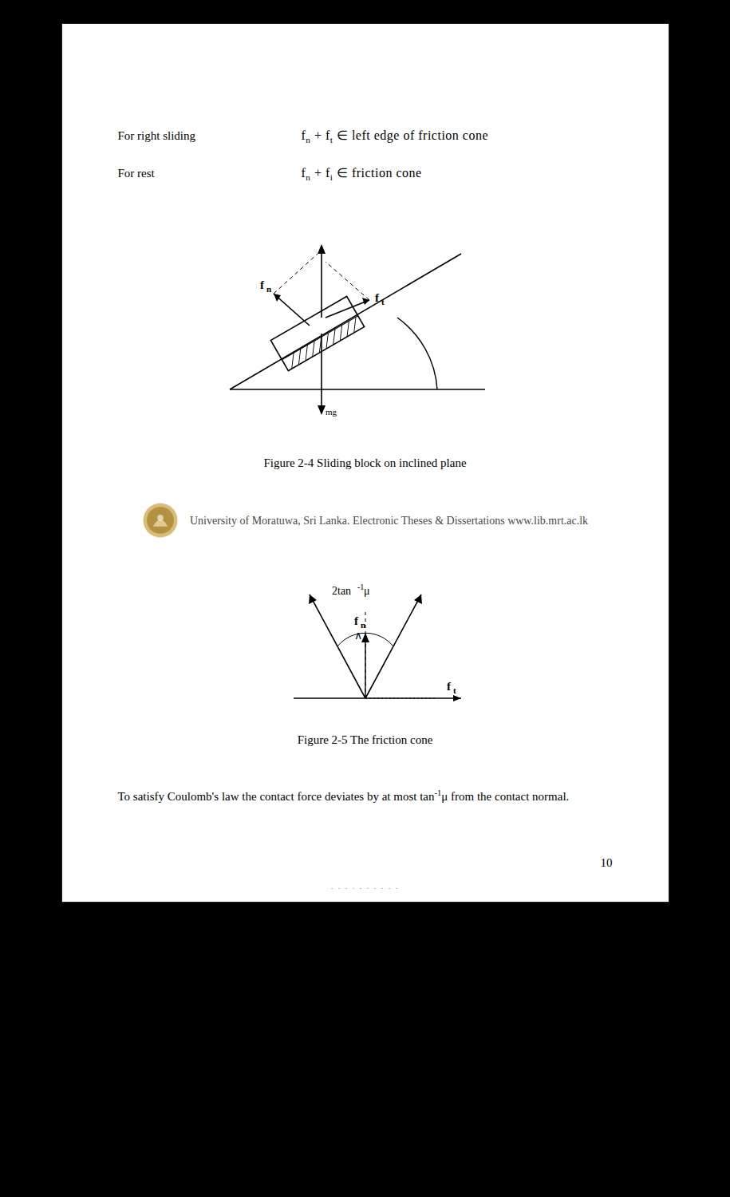For right sliding
fn + ft ∈ left edge of friction cone
For rest
fn + fi ∈ friction cone
f n f t mg
Figure 2-4 Sliding block on inclined plane
University of Moratuwa, Sri Lanka. Electronic Theses & Dissertations www.lib.mrt.ac.lk
2tan -1 μ f n ∧ f t
Figure 2-5 The friction cone
To satisfy Coulomb's law the contact force deviates by at most tan-1μ from the contact normal.
10
. . . . . . . . . .